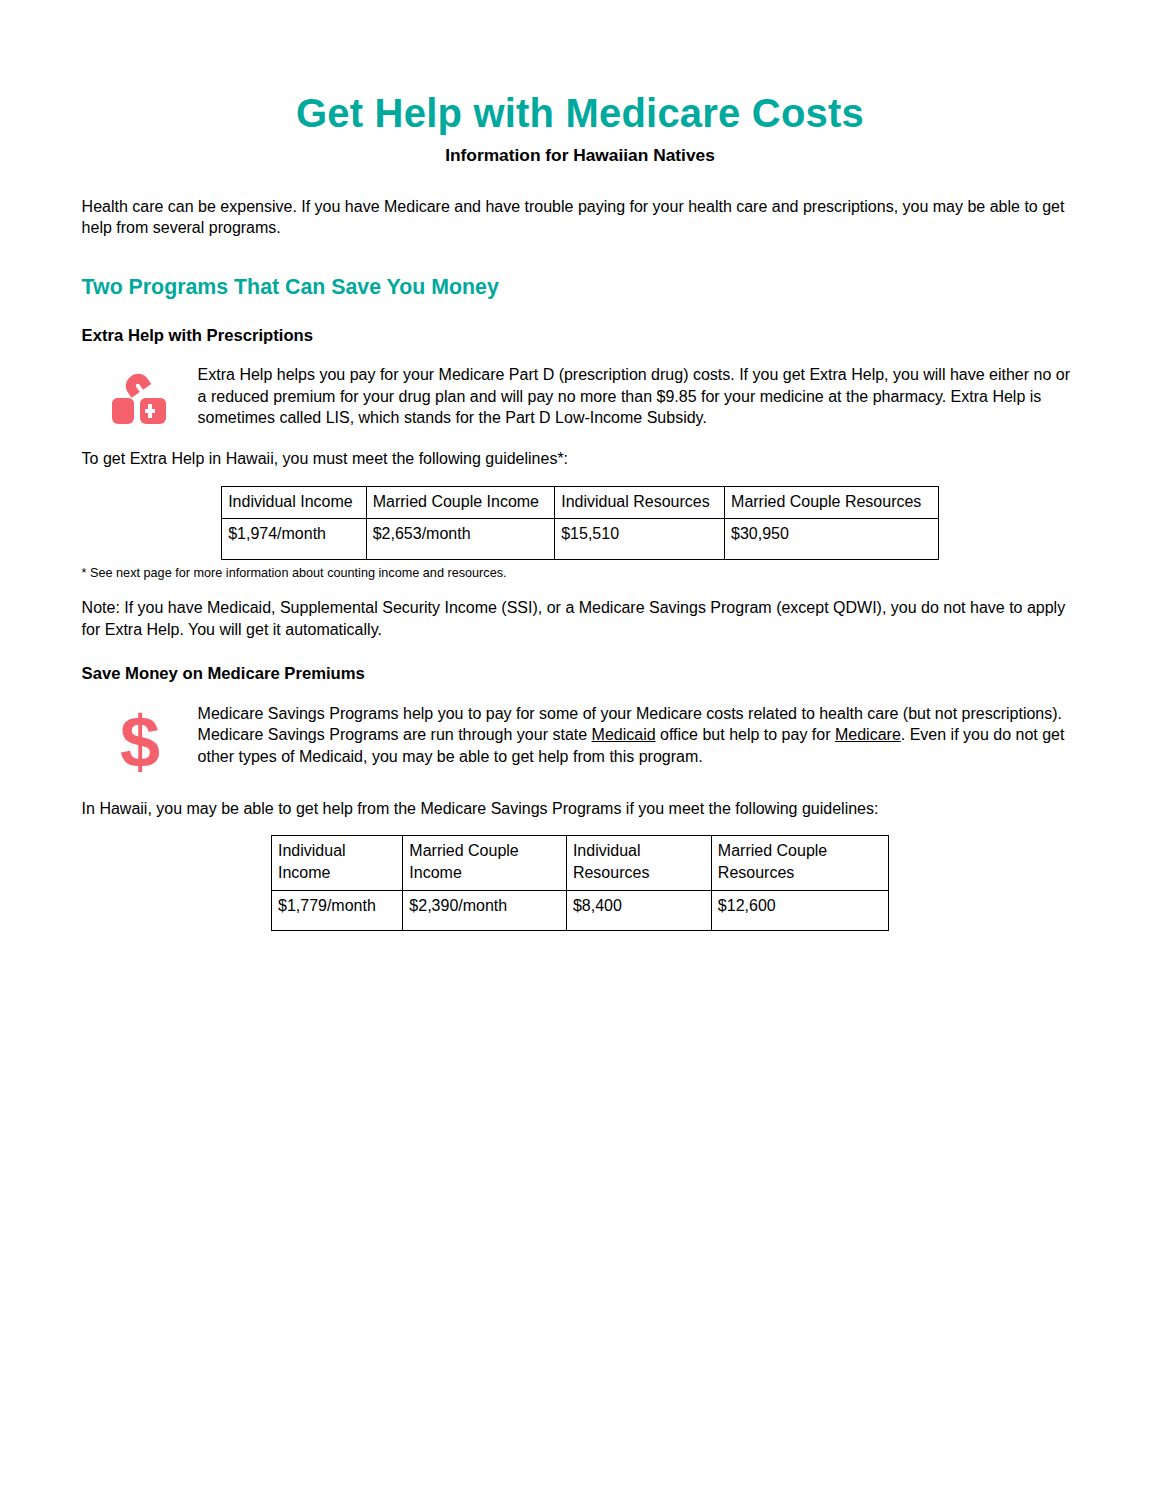Get Help with Medicare Costs
Information for Hawaiian Natives
Health care can be expensive. If you have Medicare and have trouble paying for your health care and prescriptions, you may be able to get help from several programs.
Two Programs That Can Save You Money
Extra Help with Prescriptions
Extra Help helps you pay for your Medicare Part D (prescription drug) costs. If you get Extra Help, you will have either no or a reduced premium for your drug plan and will pay no more than $9.85 for your medicine at the pharmacy. Extra Help is sometimes called LIS, which stands for the Part D Low-Income Subsidy.
To get Extra Help in Hawaii, you must meet the following guidelines*:
| Individual Income | Married Couple Income | Individual Resources | Married Couple Resources |
| --- | --- | --- | --- |
| $1,974/month | $2,653/month | $15,510 | $30,950 |
* See next page for more information about counting income and resources.
Note: If you have Medicaid, Supplemental Security Income (SSI), or a Medicare Savings Program (except QDWI), you do not have to apply for Extra Help. You will get it automatically.
Save Money on Medicare Premiums
$
Medicare Savings Programs help you to pay for some of your Medicare costs related to health care (but not prescriptions). Medicare Savings Programs are run through your state Medicaid office but help to pay for Medicare. Even if you do not get other types of Medicaid, you may be able to get help from this program.
In Hawaii, you may be able to get help from the Medicare Savings Programs if you meet the following guidelines:
| Individual Income | Married Couple Income | Individual Resources | Married Couple Resources |
| --- | --- | --- | --- |
| $1,779/month | $2,390/month | $8,400 | $12,600 |